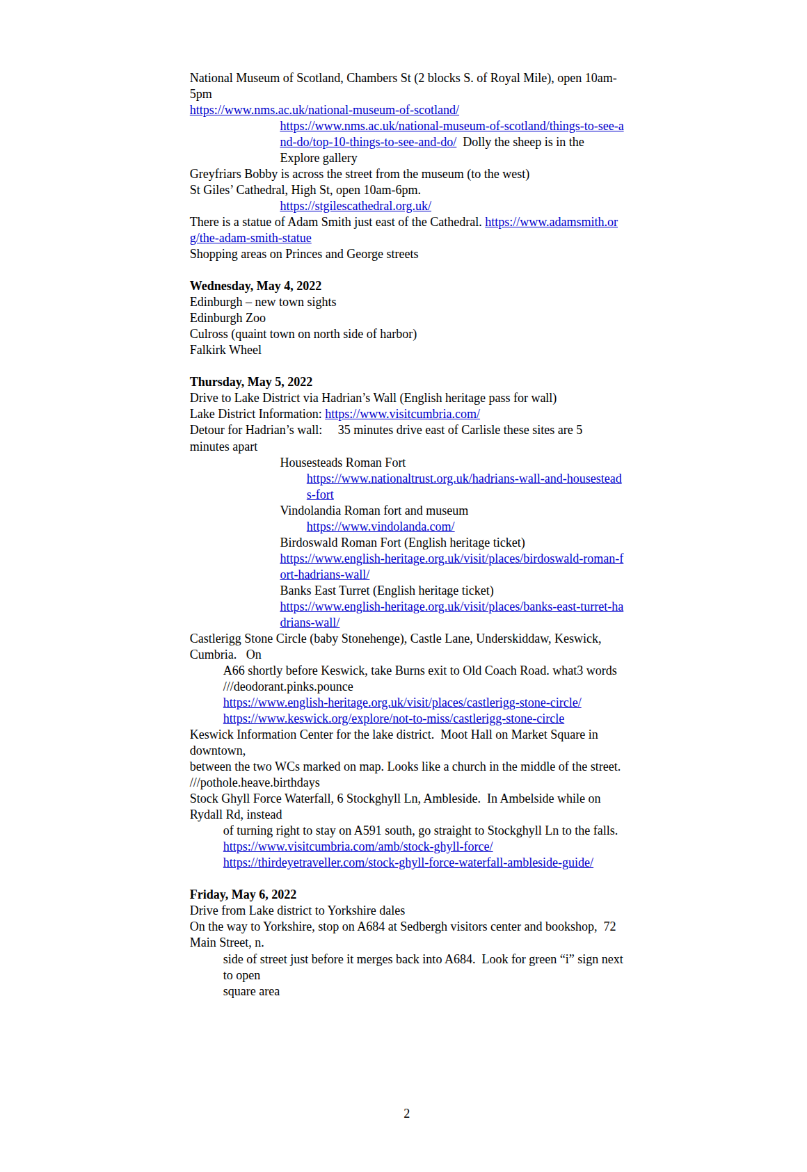National Museum of Scotland, Chambers St (2 blocks S. of Royal Mile), open 10am-5pm
https://www.nms.ac.uk/national-museum-of-scotland/
https://www.nms.ac.uk/national-museum-of-scotland/things-to-see-and-do/top-10-things-to-see-and-do/ Dolly the sheep is in the Explore gallery
Greyfriars Bobby is across the street from the museum (to the west)
St Giles’ Cathedral, High St, open 10am-6pm.
https://stgilescathedral.org.uk/
There is a statue of Adam Smith just east of the Cathedral. https://www.adamsmith.org/the-adam-smith-statue
Shopping areas on Princes and George streets
Wednesday, May 4, 2022
Edinburgh – new town sights
Edinburgh Zoo
Culross (quaint town on north side of harbor)
Falkirk Wheel
Thursday, May 5, 2022
Drive to Lake District via Hadrian’s Wall (English heritage pass for wall)
Lake District Information: https://www.visitcumbria.com/
Detour for Hadrian’s wall: 35 minutes drive east of Carlisle these sites are 5 minutes apart
Housesteads Roman Fort
https://www.nationaltrust.org.uk/hadrians-wall-and-housesteads-fort
Vindolandia Roman fort and museum
https://www.vindolanda.com/
Birdoswald Roman Fort (English heritage ticket)
https://www.english-heritage.org.uk/visit/places/birdoswald-roman-fort-hadrians-wall/
Banks East Turret (English heritage ticket)
https://www.english-heritage.org.uk/visit/places/banks-east-turret-hadrians-wall/
Castlerigg Stone Circle (baby Stonehenge), Castle Lane, Underskiddaw, Keswick, Cumbria. On
A66 shortly before Keswick, take Burns exit to Old Coach Road. what3 words
///deodorant.pinks.pounce
https://www.english-heritage.org.uk/visit/places/castlerigg-stone-circle/
https://www.keswick.org/explore/not-to-miss/castlerigg-stone-circle
Keswick Information Center for the lake district. Moot Hall on Market Square in downtown,
between the two WCs marked on map. Looks like a church in the middle of the street.
///pothole.heave.birthdays
Stock Ghyll Force Waterfall, 6 Stockghyll Ln, Ambleside. In Ambelside while on Rydall Rd, instead
of turning right to stay on A591 south, go straight to Stockghyll Ln to the falls.
https://www.visitcumbria.com/amb/stock-ghyll-force/
https://thirdeyetraveller.com/stock-ghyll-force-waterfall-ambleside-guide/
Friday, May 6, 2022
Drive from Lake district to Yorkshire dales
On the way to Yorkshire, stop on A684 at Sedbergh visitors center and bookshop, 72 Main Street, n.
side of street just before it merges back into A684. Look for green “i” sign next to open
square area
2